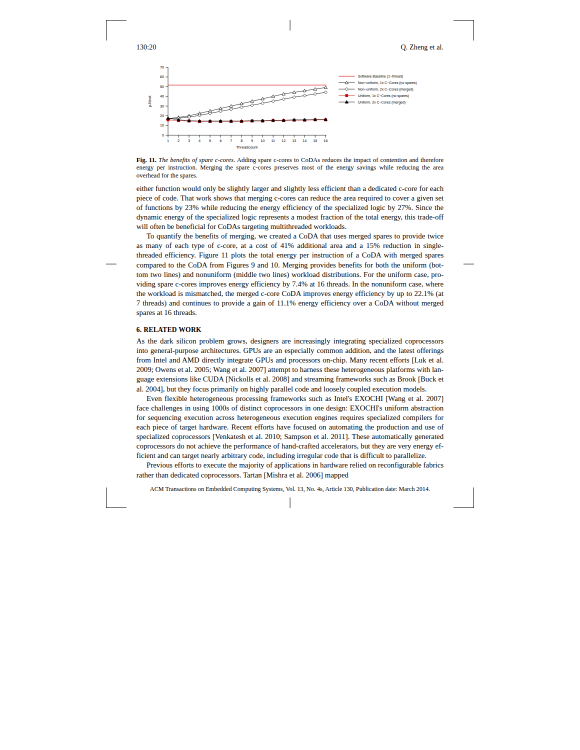130:20 Q. Zheng et al.
0 10 20 30 40 50 60 70 pJ/Inst 1 2 3 4 5 6 7 8 9 10 11 12 13 14 15 16 Threadcount Software Baseline (1−thread) Non−uniform, 1x C−Cores (no spares) Non−uniform, 2x C−Cores (merged) Uniform, 1x C−Cores (no spares) Uniform, 2x C−Cores (merged)
Fig. 11. The benefits of spare c-cores. Adding spare c-cores to CoDAs reduces the impact of contention and therefore energy per instruction. Merging the spare c-cores preserves most of the energy savings while reducing the area overhead for the spares.
either function would only be slightly larger and slightly less efficient than a dedicated c-core for each piece of code. That work shows that merging c-cores can reduce the area required to cover a given set of functions by 23% while reducing the energy efficiency of the specialized logic by 27%. Since the dynamic energy of the specialized logic represents a modest fraction of the total energy, this trade-off will often be beneficial for CoDAs targeting multithreaded workloads.
To quantify the benefits of merging, we created a CoDA that uses merged spares to provide twice as many of each type of c-core, at a cost of 41% additional area and a 15% reduction in single-threaded efficiency. Figure 11 plots the total energy per instruction of a CoDA with merged spares compared to the CoDA from Figures 9 and 10. Merging provides benefits for both the uniform (bottom two lines) and nonuniform (middle two lines) workload distributions. For the uniform case, providing spare c-cores improves energy efficiency by 7.4% at 16 threads. In the nonuniform case, where the workload is mismatched, the merged c-core CoDA improves energy efficiency by up to 22.1% (at 7 threads) and continues to provide a gain of 11.1% energy efficiency over a CoDA without merged spares at 16 threads.
6. RELATED WORK
As the dark silicon problem grows, designers are increasingly integrating specialized coprocessors into general-purpose architectures. GPUs are an especially common addition, and the latest offerings from Intel and AMD directly integrate GPUs and processors on-chip. Many recent efforts [Luk et al. 2009; Owens et al. 2005; Wang et al. 2007] attempt to harness these heterogeneous platforms with language extensions like CUDA [Nickolls et al. 2008] and streaming frameworks such as Brook [Buck et al. 2004], but they focus primarily on highly parallel code and loosely coupled execution models.
Even flexible heterogeneous processing frameworks such as Intel's EXOCHI [Wang et al. 2007] face challenges in using 1000s of distinct coprocessors in one design: EXOCHI's uniform abstraction for sequencing execution across heterogeneous execution engines requires specialized compilers for each piece of target hardware. Recent efforts have focused on automating the production and use of specialized coprocessors [Venkatesh et al. 2010; Sampson et al. 2011]. These automatically generated coprocessors do not achieve the performance of hand-crafted accelerators, but they are very energy efficient and can target nearly arbitrary code, including irregular code that is difficult to parallelize.
Previous efforts to execute the majority of applications in hardware relied on reconfigurable fabrics rather than dedicated coprocessors. Tartan [Mishra et al. 2006] mapped
ACM Transactions on Embedded Computing Systems, Vol. 13, No. 4s, Article 130, Publication date: March 2014.